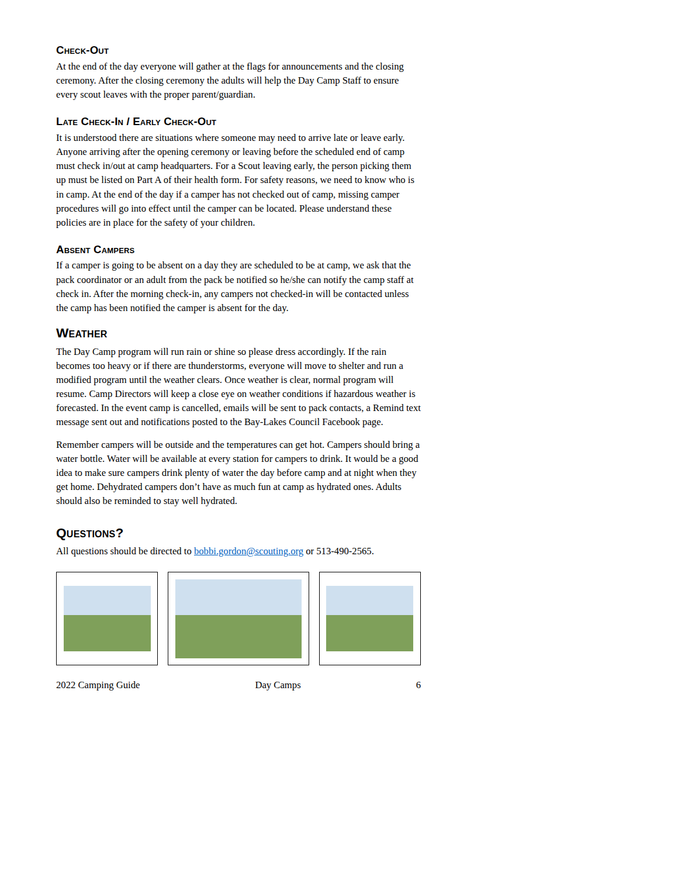Check-Out
At the end of the day everyone will gather at the flags for announcements and the closing ceremony. After the closing ceremony the adults will help the Day Camp Staff to ensure every scout leaves with the proper parent/guardian.
Late Check-In / Early Check-Out
It is understood there are situations where someone may need to arrive late or leave early. Anyone arriving after the opening ceremony or leaving before the scheduled end of camp must check in/out at camp headquarters. For a Scout leaving early, the person picking them up must be listed on Part A of their health form. For safety reasons, we need to know who is in camp. At the end of the day if a camper has not checked out of camp, missing camper procedures will go into effect until the camper can be located. Please understand these policies are in place for the safety of your children.
Absent Campers
If a camper is going to be absent on a day they are scheduled to be at camp, we ask that the pack coordinator or an adult from the pack be notified so he/she can notify the camp staff at check in. After the morning check-in, any campers not checked-in will be contacted unless the camp has been notified the camper is absent for the day.
Weather
The Day Camp program will run rain or shine so please dress accordingly. If the rain becomes too heavy or if there are thunderstorms, everyone will move to shelter and run a modified program until the weather clears. Once weather is clear, normal program will resume. Camp Directors will keep a close eye on weather conditions if hazardous weather is forecasted. In the event camp is cancelled, emails will be sent to pack contacts, a Remind text message sent out and notifications posted to the Bay-Lakes Council Facebook page.
Remember campers will be outside and the temperatures can get hot. Campers should bring a water bottle. Water will be available at every station for campers to drink. It would be a good idea to make sure campers drink plenty of water the day before camp and at night when they get home. Dehydrated campers don’t have as much fun at camp as hydrated ones. Adults should also be reminded to stay well hydrated.
Questions?
All questions should be directed to bobbi.gordon@scouting.org or 513-490-2565.
2022 Camping Guide Day Camps 6